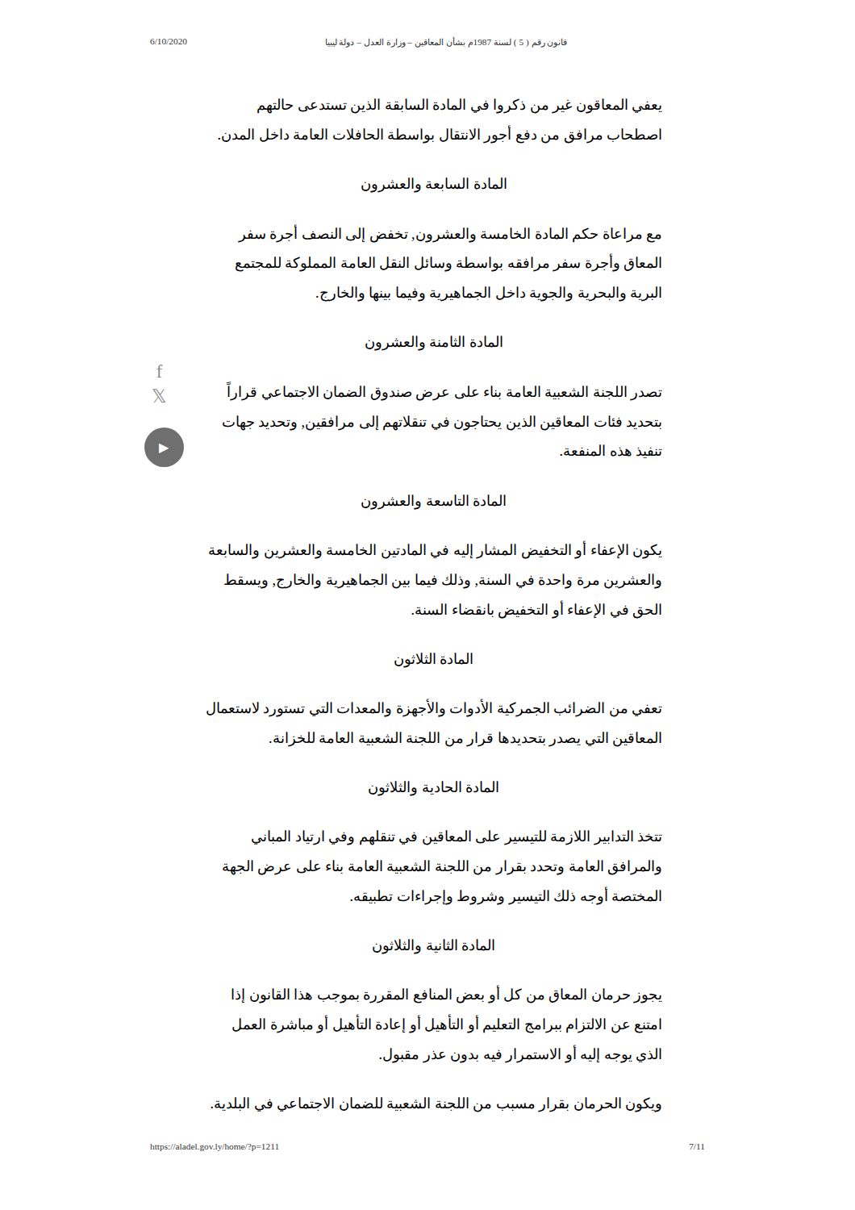6/10/2020
قانون رقم ( 5 ) لسنة 1987م بشأن المعاقين – وزارة العدل – دولة ليبيا
f
𝕏
▶
يعفي المعاقون غير من ذكروا في المادة السابقة الذين تستدعى حالتهم اصطحاب مرافق من دفع أجور الانتقال بواسطة الحافلات العامة داخل المدن.
المادة السابعة والعشرون
مع مراعاة حكم المادة الخامسة والعشرون, تخفض إلى النصف أجرة سفر المعاق وأجرة سفر مرافقه بواسطة وسائل النقل العامة المملوكة للمجتمع البرية والبحرية والجوية داخل الجماهيرية وفيما بينها والخارج.
المادة الثامنة والعشرون
تصدر اللجنة الشعبية العامة بناء على عرض صندوق الضمان الاجتماعي قراراً بتحديد فئات المعاقين الذين يحتاجون في تنقلاتهم إلى مرافقين, وتحديد جهات تنفيذ هذه المنفعة.
المادة التاسعة والعشرون
يكون الإعفاء أو التخفيض المشار إليه في المادتين الخامسة والعشرين والسابعة والعشرين مرة واحدة في السنة, وذلك فيما بين الجماهيرية والخارج, ويسقط الحق في الإعفاء أو التخفيض بانقضاء السنة.
المادة الثلاثون
تعفي من الضرائب الجمركية الأدوات والأجهزة والمعدات التي تستورد لاستعمال المعاقين التي يصدر بتحديدها قرار من اللجنة الشعبية العامة للخزانة.
المادة الحادية والثلاثون
تتخذ التدابير اللازمة للتيسير على المعاقين في تنقلهم وفي ارتياد المباني والمرافق العامة وتحدد بقرار من اللجنة الشعبية العامة بناء على عرض الجهة المختصة أوجه ذلك التيسير وشروط وإجراءات تطبيقه.
المادة الثانية والثلاثون
يجوز حرمان المعاق من كل أو بعض المنافع المقررة بموجب هذا القانون إذا امتنع عن الالتزام ببرامج التعليم أو التأهيل أو إعادة التأهيل أو مباشرة العمل الذي يوجه إليه أو الاستمرار فيه بدون عذر مقبول.
ويكون الحرمان بقرار مسبب من اللجنة الشعبية للضمان الاجتماعي في البلدية.
https://aladel.gov.ly/home/?p=1211 7/11